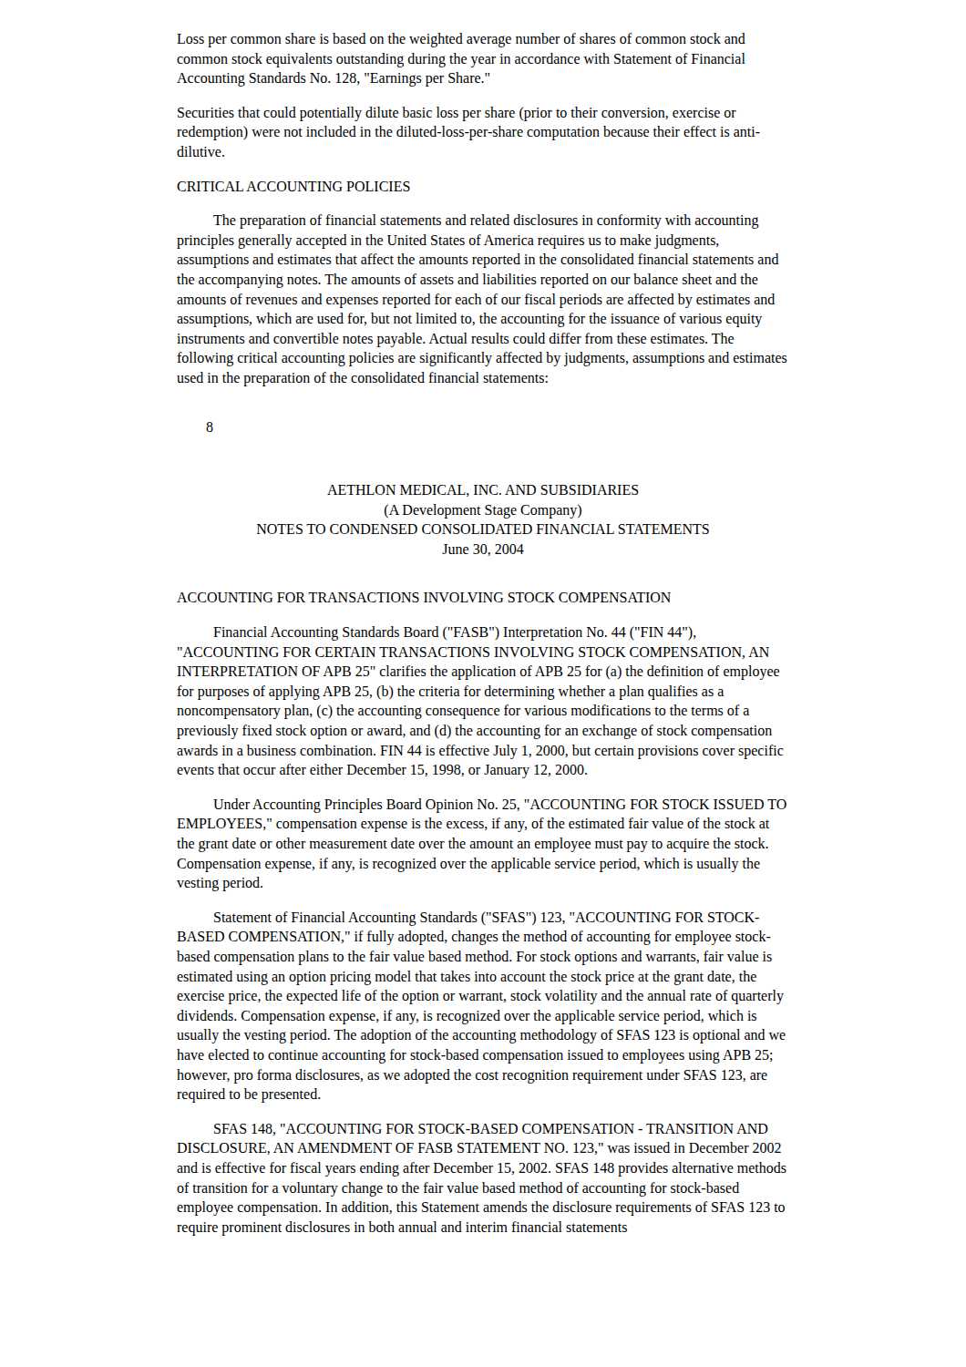Loss per common share is based on the weighted average number of shares of common stock and common stock equivalents outstanding during the year in accordance with Statement of Financial Accounting Standards No. 128, "Earnings per Share."
Securities that could potentially dilute basic loss per share (prior to their conversion, exercise or redemption) were not included in the diluted-loss-per-share computation because their effect is anti-dilutive.
CRITICAL ACCOUNTING POLICIES
The preparation of financial statements and related disclosures in conformity with accounting principles generally accepted in the United States of America requires us to make judgments, assumptions and estimates that affect the amounts reported in the consolidated financial statements and the accompanying notes. The amounts of assets and liabilities reported on our balance sheet and the amounts of revenues and expenses reported for each of our fiscal periods are affected by estimates and assumptions, which are used for, but not limited to, the accounting for the issuance of various equity instruments and convertible notes payable. Actual results could differ from these estimates. The following critical accounting policies are significantly affected by judgments, assumptions and estimates used in the preparation of the consolidated financial statements:
8
AETHLON MEDICAL, INC. AND SUBSIDIARIES
(A Development Stage Company)
NOTES TO CONDENSED CONSOLIDATED FINANCIAL STATEMENTS
June 30, 2004
ACCOUNTING FOR TRANSACTIONS INVOLVING STOCK COMPENSATION
Financial Accounting Standards Board ("FASB") Interpretation No. 44 ("FIN 44"), "ACCOUNTING FOR CERTAIN TRANSACTIONS INVOLVING STOCK COMPENSATION, AN INTERPRETATION OF APB 25" clarifies the application of APB 25 for (a) the definition of employee for purposes of applying APB 25, (b) the criteria for determining whether a plan qualifies as a noncompensatory plan, (c) the accounting consequence for various modifications to the terms of a previously fixed stock option or award, and (d) the accounting for an exchange of stock compensation awards in a business combination. FIN 44 is effective July 1, 2000, but certain provisions cover specific events that occur after either December 15, 1998, or January 12, 2000.
Under Accounting Principles Board Opinion No. 25, "ACCOUNTING FOR STOCK ISSUED TO EMPLOYEES," compensation expense is the excess, if any, of the estimated fair value of the stock at the grant date or other measurement date over the amount an employee must pay to acquire the stock. Compensation expense, if any, is recognized over the applicable service period, which is usually the vesting period.
Statement of Financial Accounting Standards ("SFAS") 123, "ACCOUNTING FOR STOCK-BASED COMPENSATION," if fully adopted, changes the method of accounting for employee stock-based compensation plans to the fair value based method. For stock options and warrants, fair value is estimated using an option pricing model that takes into account the stock price at the grant date, the exercise price, the expected life of the option or warrant, stock volatility and the annual rate of quarterly dividends. Compensation expense, if any, is recognized over the applicable service period, which is usually the vesting period. The adoption of the accounting methodology of SFAS 123 is optional and we have elected to continue accounting for stock-based compensation issued to employees using APB 25; however, pro forma disclosures, as we adopted the cost recognition requirement under SFAS 123, are required to be presented.
SFAS 148, "ACCOUNTING FOR STOCK-BASED COMPENSATION - TRANSITION AND DISCLOSURE, AN AMENDMENT OF FASB STATEMENT NO. 123," was issued in December 2002 and is effective for fiscal years ending after December 15, 2002. SFAS 148 provides alternative methods of transition for a voluntary change to the fair value based method of accounting for stock-based employee compensation. In addition, this Statement amends the disclosure requirements of SFAS 123 to require prominent disclosures in both annual and interim financial statements